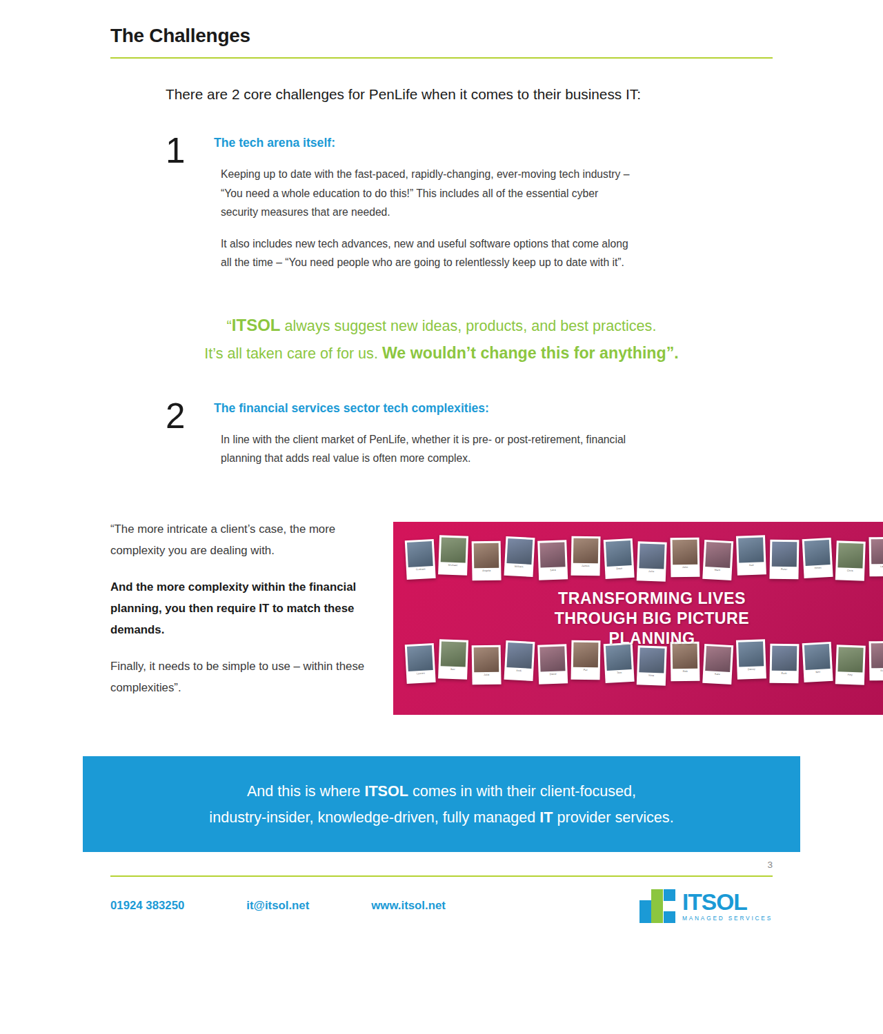The Challenges
There are 2 core challenges for PenLife when it comes to their business IT:
1
The tech arena itself:
Keeping up to date with the fast-paced, rapidly-changing, ever-moving tech industry – “You need a whole education to do this!” This includes all of the essential cyber security measures that are needed.
It also includes new tech advances, new and useful software options that come along all the time – “You need people who are going to relentlessly keep up to date with it”.
“ITSOL always suggest new ideas, products, and best practices.
It’s all taken care of for us. We wouldn’t change this for anything”.
2
The financial services sector tech complexities:
In line with the client market of PenLife, whether it is pre- or post-retirement, financial planning that adds real value is often more complex.
“The more intricate a client’s case, the more complexity you are dealing with.
And the more complexity within the financial planning, you then require IT to match these demands.
Finally, it needs to be simple to use – within these complexities”.
Graham
Michael
Angela
William
Sara
James
Dave
Julie
John
Mark
Sue
Peter
Helen
Chris
Laura
TRANSFORMING LIVES
THROUGH BIG PICTURE PLANNING
Lauren
Bev
Julia
Andi
Diane
Pat
Tom
Nina
Rob
Kate
Danny
Ruth
Neil
Amy
Steve
And this is where ITSOL comes in with their client-focused,
industry-insider, knowledge-driven, fully managed IT provider services.
3
01924 383250 it@itsol.net www.itsol.net
ITSOL
Managed Services